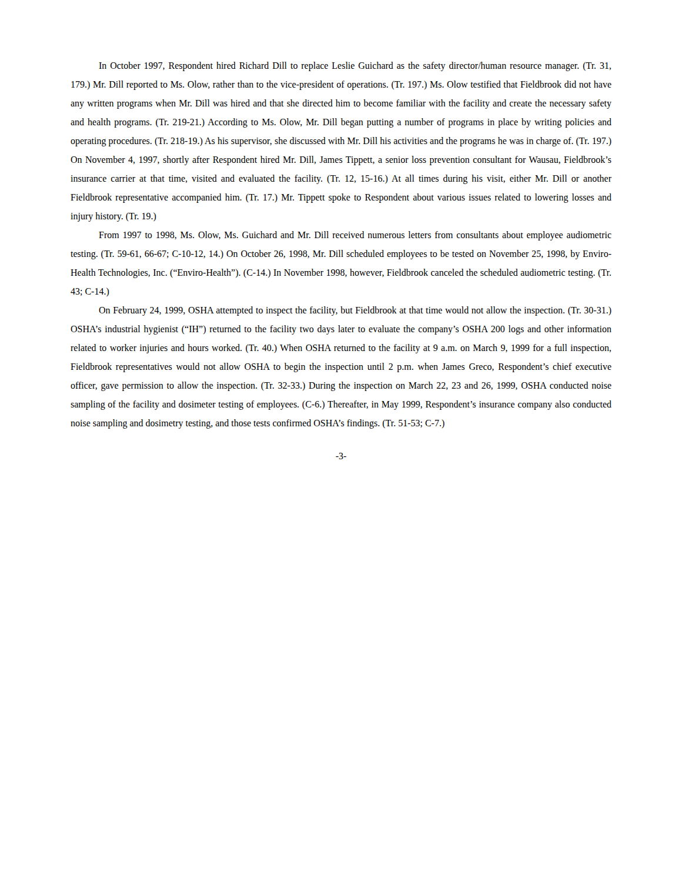In October 1997, Respondent hired Richard Dill to replace Leslie Guichard as the safety director/human resource manager. (Tr. 31, 179.) Mr. Dill reported to Ms. Olow, rather than to the vice-president of operations. (Tr. 197.) Ms. Olow testified that Fieldbrook did not have any written programs when Mr. Dill was hired and that she directed him to become familiar with the facility and create the necessary safety and health programs. (Tr. 219-21.) According to Ms. Olow, Mr. Dill began putting a number of programs in place by writing policies and operating procedures. (Tr. 218-19.) As his supervisor, she discussed with Mr. Dill his activities and the programs he was in charge of. (Tr. 197.) On November 4, 1997, shortly after Respondent hired Mr. Dill, James Tippett, a senior loss prevention consultant for Wausau, Fieldbrook’s insurance carrier at that time, visited and evaluated the facility. (Tr. 12, 15-16.) At all times during his visit, either Mr. Dill or another Fieldbrook representative accompanied him. (Tr. 17.) Mr. Tippett spoke to Respondent about various issues related to lowering losses and injury history. (Tr. 19.)
From 1997 to 1998, Ms. Olow, Ms. Guichard and Mr. Dill received numerous letters from consultants about employee audiometric testing. (Tr. 59-61, 66-67; C-10-12, 14.) On October 26, 1998, Mr. Dill scheduled employees to be tested on November 25, 1998, by Enviro-Health Technologies, Inc. (“Enviro-Health”). (C-14.) In November 1998, however, Fieldbrook canceled the scheduled audiometric testing. (Tr. 43; C-14.)
On February 24, 1999, OSHA attempted to inspect the facility, but Fieldbrook at that time would not allow the inspection. (Tr. 30-31.) OSHA’s industrial hygienist (“IH”) returned to the facility two days later to evaluate the company’s OSHA 200 logs and other information related to worker injuries and hours worked. (Tr. 40.) When OSHA returned to the facility at 9 a.m. on March 9, 1999 for a full inspection, Fieldbrook representatives would not allow OSHA to begin the inspection until 2 p.m. when James Greco, Respondent’s chief executive officer, gave permission to allow the inspection. (Tr. 32-33.) During the inspection on March 22, 23 and 26, 1999, OSHA conducted noise sampling of the facility and dosimeter testing of employees. (C-6.) Thereafter, in May 1999, Respondent’s insurance company also conducted noise sampling and dosimetry testing, and those tests confirmed OSHA’s findings. (Tr. 51-53; C-7.)
-3-